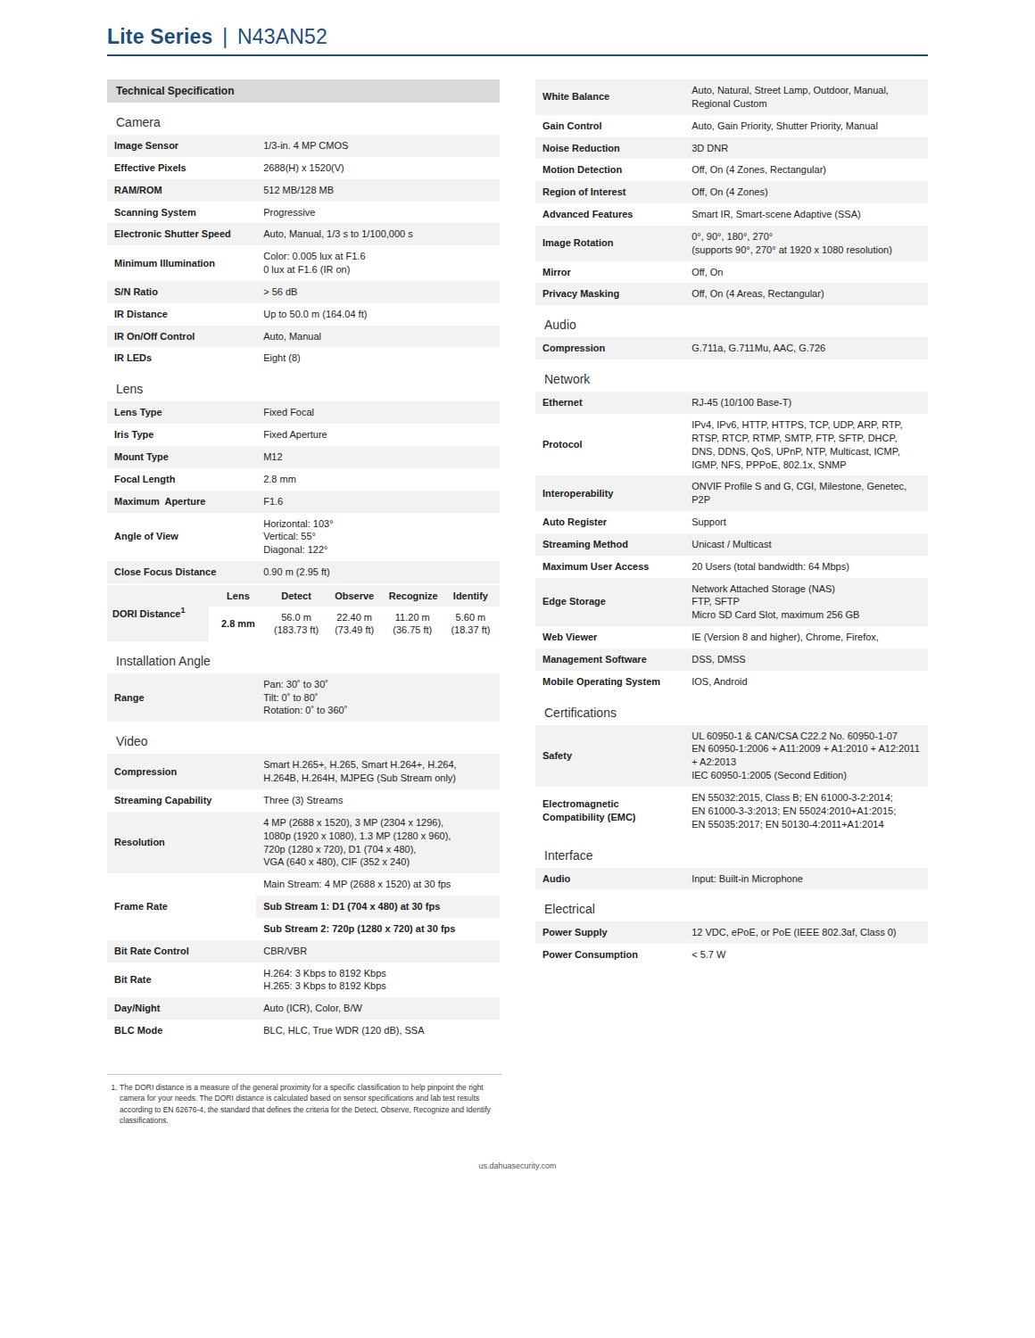Lite Series | N43AN52
Technical Specification
Camera
| Image Sensor | 1/3-in. 4 MP CMOS |
| Effective Pixels | 2688(H) x 1520(V) |
| RAM/ROM | 512 MB/128 MB |
| Scanning System | Progressive |
| Electronic Shutter Speed | Auto, Manual, 1/3 s to 1/100,000 s |
| Minimum Illumination | Color: 0.005 lux at F1.6 0 lux at F1.6 (IR on) |
| S/N Ratio | > 56 dB |
| IR Distance | Up to 50.0 m (164.04 ft) |
| IR On/Off Control | Auto, Manual |
| IR LEDs | Eight (8) |
Lens
| Lens Type | Fixed Focal |
| Iris Type | Fixed Aperture |
| Mount Type | M12 |
| Focal Length | 2.8 mm |
| Maximum Aperture | F1.6 |
| Angle of View | Horizontal: 103° Vertical: 55° Diagonal: 122° |
| Close Focus Distance | 0.90 m (2.95 ft) |
| DORI Distance 1 | Lens | Detect | Observe | Recognize | Identify |
| 2.8 mm | 56.0 m (183.73 ft) | 22.40 m (73.49 ft) | 11.20 m (36.75 ft) | 5.60 m (18.37 ft) |
Installation Angle
| Range | Pan: 30˚ to 30˚ Tilt: 0˚ to 80˚ Rotation: 0˚ to 360˚ |
Video
| Compression | Smart H.265+, H.265, Smart H.264+, H.264, H.264B, H.264H, MJPEG (Sub Stream only) |
| Streaming Capability | Three (3) Streams |
| Resolution | 4 MP (2688 x 1520), 3 MP (2304 x 1296), 1080p (1920 x 1080), 1.3 MP (1280 x 960), 720p (1280 x 720), D1 (704 x 480), VGA (640 x 480), CIF (352 x 240) |
| Frame Rate | Main Stream: 4 MP (2688 x 1520) at 30 fps |
| Sub Stream 1: D1 (704 x 480) at 30 fps |
| Sub Stream 2: 720p (1280 x 720) at 30 fps |
| Bit Rate Control | CBR/VBR |
| Bit Rate | H.264: 3 Kbps to 8192 Kbps H.265: 3 Kbps to 8192 Kbps |
| Day/Night | Auto (ICR), Color, B/W |
| BLC Mode | BLC, HLC, True WDR (120 dB), SSA |
| White Balance | Auto, Natural, Street Lamp, Outdoor, Manual, Regional Custom |
| Gain Control | Auto, Gain Priority, Shutter Priority, Manual |
| Noise Reduction | 3D DNR |
| Motion Detection | Off, On (4 Zones, Rectangular) |
| Region of Interest | Off, On (4 Zones) |
| Advanced Features | Smart IR, Smart-scene Adaptive (SSA) |
| Image Rotation | 0°, 90°, 180°, 270° (supports 90°, 270° at 1920 x 1080 resolution) |
| Mirror | Off, On |
| Privacy Masking | Off, On (4 Areas, Rectangular) |
Audio
| Compression | G.711a, G.711Mu, AAC, G.726 |
Network
| Ethernet | RJ-45 (10/100 Base-T) |
| Protocol | IPv4, IPv6, HTTP, HTTPS, TCP, UDP, ARP, RTP, RTSP, RTCP, RTMP, SMTP, FTP, SFTP, DHCP, DNS, DDNS, QoS, UPnP, NTP, Multicast, ICMP, IGMP, NFS, PPPoE, 802.1x, SNMP |
| Interoperability | ONVIF Profile S and G, CGI, Milestone, Genetec, P2P |
| Auto Register | Support |
| Streaming Method | Unicast / Multicast |
| Maximum User Access | 20 Users (total bandwidth: 64 Mbps) |
| Edge Storage | Network Attached Storage (NAS) FTP, SFTP Micro SD Card Slot, maximum 256 GB |
| Web Viewer | IE (Version 8 and higher), Chrome, Firefox, |
| Management Software | DSS, DMSS |
| Mobile Operating System | IOS, Android |
Certifications
| Safety | UL 60950-1 & CAN/CSA C22.2 No. 60950-1-07 EN 60950-1:2006 + A11:2009 + A1:2010 + A12:2011 + A2:2013 IEC 60950-1:2005 (Second Edition) |
| Electromagnetic Compatibility (EMC) | EN 55032:2015, Class B; EN 61000-3-2:2014; EN 61000-3-3:2013; EN 55024:2010+A1:2015; EN 55035:2017; EN 50130-4:2011+A1:2014 |
Interface
| Audio | Input: Built-in Microphone |
Electrical
| Power Supply | 12 VDC, ePoE, or PoE (IEEE 802.3af, Class 0) |
| Power Consumption | < 5.7 W |
The DORI distance is a measure of the general proximity for a specific classification to help pinpoint the right camera for your needs. The DORI distance is calculated based on sensor specifications and lab test results according to EN 62676-4, the standard that defines the criteria for the Detect, Observe, Recognize and Identify classifications.
us.dahuasecurity.com